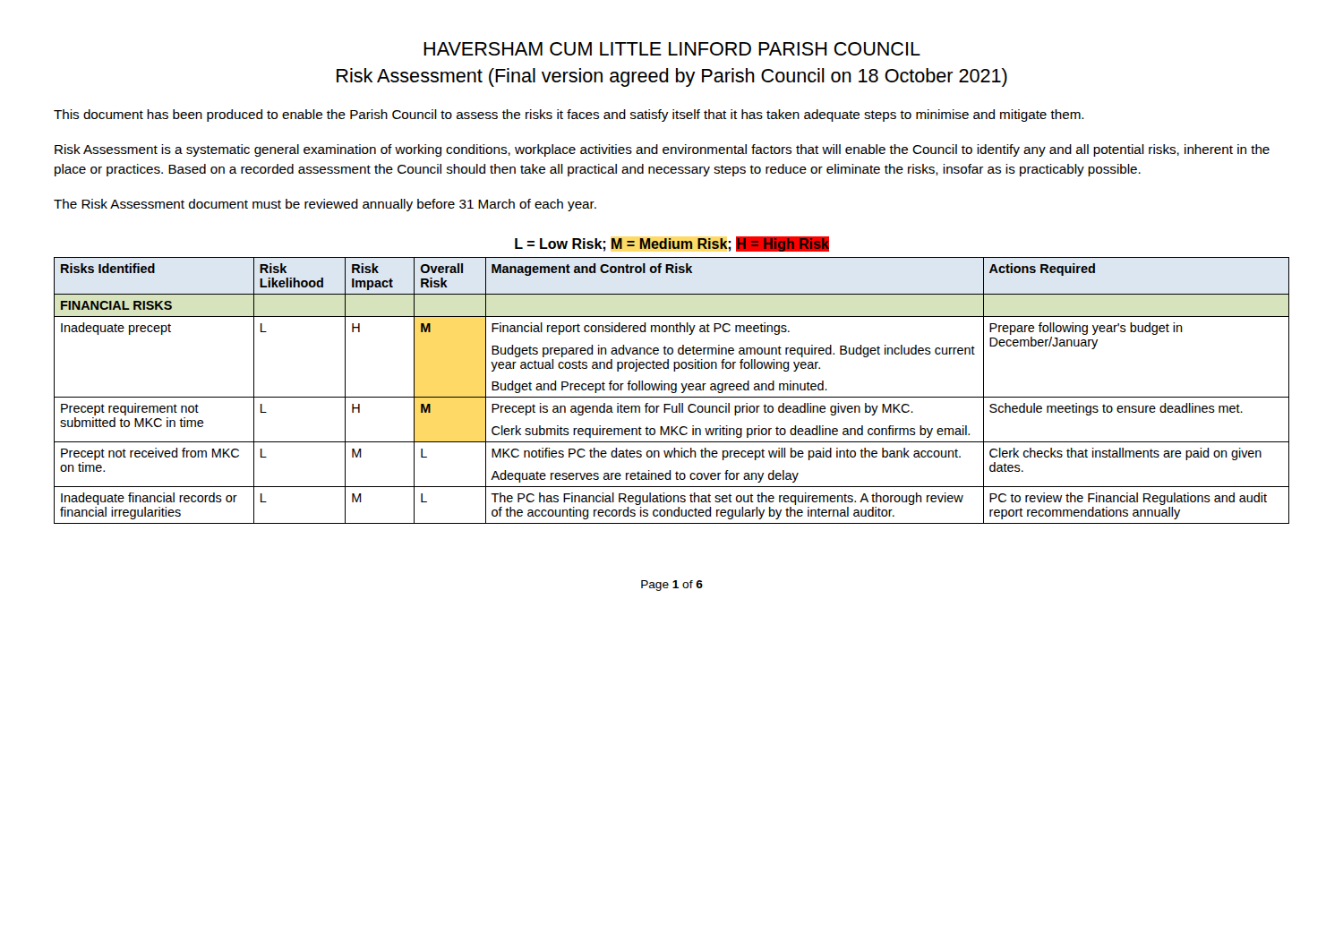HAVERSHAM CUM LITTLE LINFORD PARISH COUNCIL
Risk Assessment (Final version agreed by Parish Council on 18 October 2021)
This document has been produced to enable the Parish Council to assess the risks it faces and satisfy itself that it has taken adequate steps to minimise and mitigate them.
Risk Assessment is a systematic general examination of working conditions, workplace activities and environmental factors that will enable the Council to identify any and all potential risks, inherent in the place or practices. Based on a recorded assessment the Council should then take all practical and necessary steps to reduce or eliminate the risks, insofar as is practicably possible.
The Risk Assessment document must be reviewed annually before 31 March of each year.
L = Low Risk; M = Medium Risk; H = High Risk
| Risks Identified | Risk Likelihood | Risk Impact | Overall Risk | Management and Control of Risk | Actions Required |
| --- | --- | --- | --- | --- | --- |
| FINANCIAL RISKS | | | | | |
| Inadequate precept | L | H | M | Financial report considered monthly at PC meetings. Budgets prepared in advance to determine amount required. Budget includes current year actual costs and projected position for following year. Budget and Precept for following year agreed and minuted. | Prepare following year's budget in December/January |
| Precept requirement not submitted to MKC in time | L | H | M | Precept is an agenda item for Full Council prior to deadline given by MKC. Clerk submits requirement to MKC in writing prior to deadline and confirms by email. | Schedule meetings to ensure deadlines met. |
| Precept not received from MKC on time. | L | M | L | MKC notifies PC the dates on which the precept will be paid into the bank account. Adequate reserves are retained to cover for any delay | Clerk checks that installments are paid on given dates. |
| Inadequate financial records or financial irregularities | L | M | L | The PC has Financial Regulations that set out the requirements. A thorough review of the accounting records is conducted regularly by the internal auditor. | PC to review the Financial Regulations and audit report recommendations annually |
Page 1 of 6